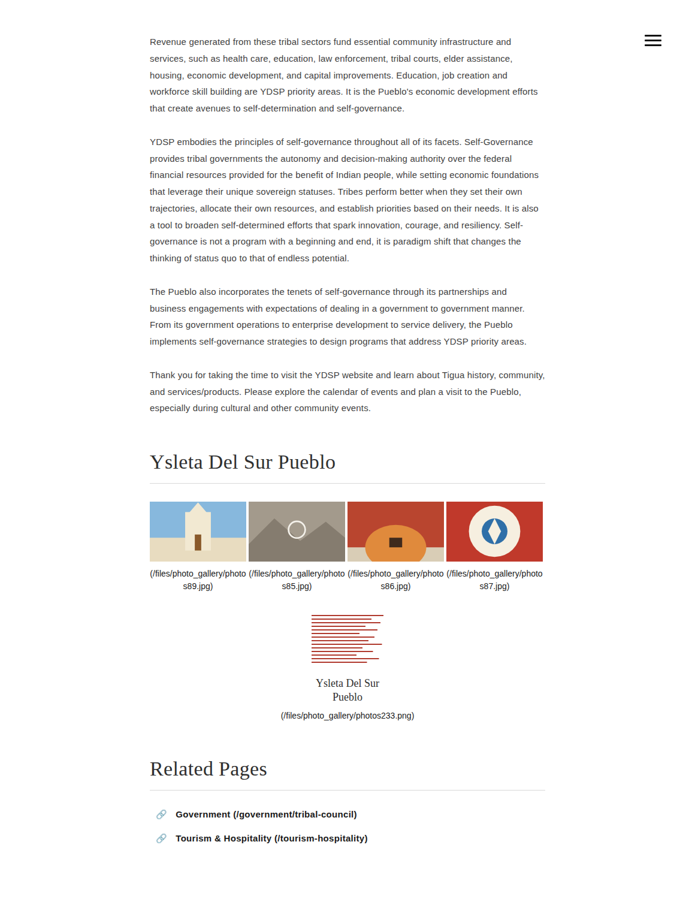Revenue generated from these tribal sectors fund essential community infrastructure and services, such as health care, education, law enforcement, tribal courts, elder assistance, housing, economic development, and capital improvements. Education, job creation and workforce skill building are YDSP priority areas. It is the Pueblo's economic development efforts that create avenues to self-determination and self-governance.
YDSP embodies the principles of self-governance throughout all of its facets. Self-Governance provides tribal governments the autonomy and decision-making authority over the federal financial resources provided for the benefit of Indian people, while setting economic foundations that leverage their unique sovereign statuses. Tribes perform better when they set their own trajectories, allocate their own resources, and establish priorities based on their needs. It is also a tool to broaden self-determined efforts that spark innovation, courage, and resiliency. Self-governance is not a program with a beginning and end, it is paradigm shift that changes the thinking of status quo to that of endless potential.
The Pueblo also incorporates the tenets of self-governance through its partnerships and business engagements with expectations of dealing in a government to government manner. From its government operations to enterprise development to service delivery, the Pueblo implements self-governance strategies to design programs that address YDSP priority areas.
Thank you for taking the time to visit the YDSP website and learn about Tigua history, community, and services/products. Please explore the calendar of events and plan a visit to the Pueblo, especially during cultural and other community events.
Ysleta Del Sur Pueblo
(/files/photo_gallery/photos89.jpg)
(/files/photo_gallery/photos85.jpg)
(/files/photo_gallery/photos86.jpg)
(/files/photo_gallery/photos87.jpg)
Ysleta Del Sur
Pueblo
(/files/photo_gallery/photos233.png)
Related Pages
Government (/government/tribal-council)
Tourism & Hospitality (/tourism-hospitality)